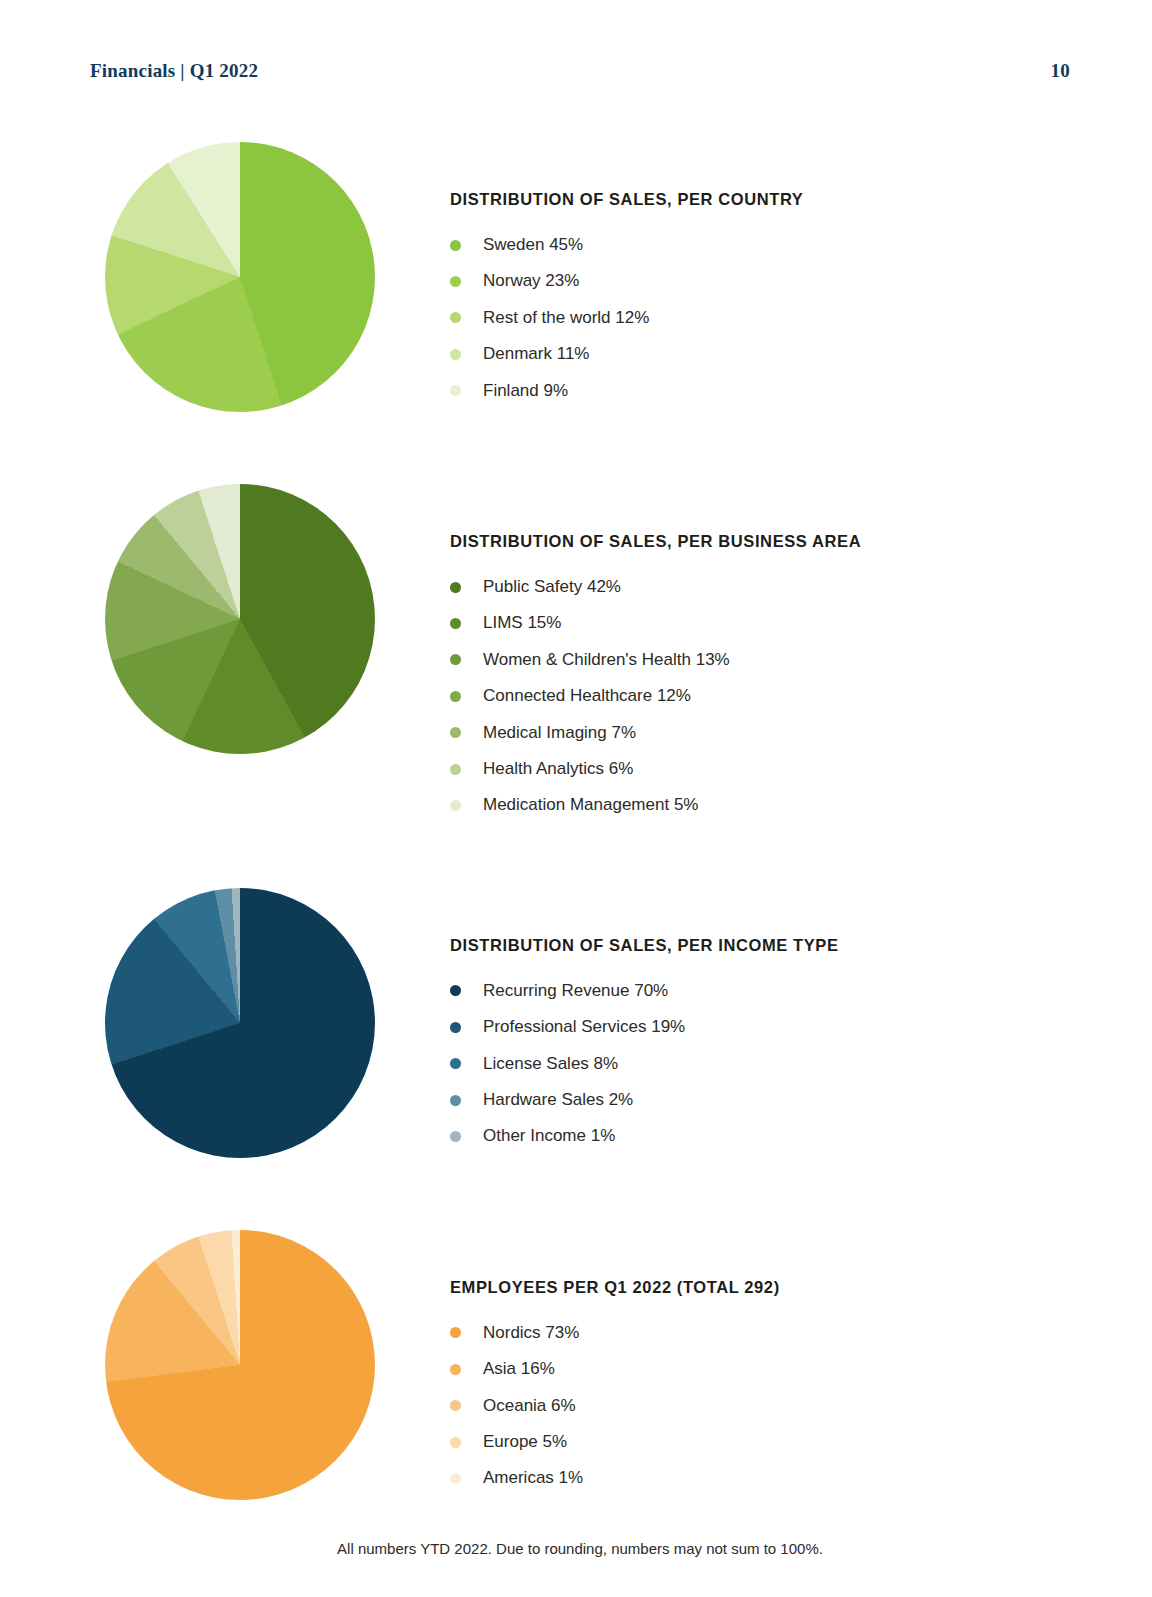Financials | Q1 2022 10
Distribution of sales, per country
Sweden 45%
Norway 23%
Rest of the world 12%
Denmark 11%
Finland 9%
Distribution of sales, per business area
Public Safety 42%
LIMS 15%
Women & Children's Health 13%
Connected Healthcare 12%
Medical Imaging 7%
Health Analytics 6%
Medication Management 5%
Distribution of sales, per income type
Recurring Revenue 70%
Professional Services 19%
License Sales 8%
Hardware Sales 2%
Other Income 1%
Employees per Q1 2022 (total 292)
Nordics 73%
Asia 16%
Oceania 6%
Europe 5%
Americas 1%
All numbers YTD 2022. Due to rounding, numbers may not sum to 100%.